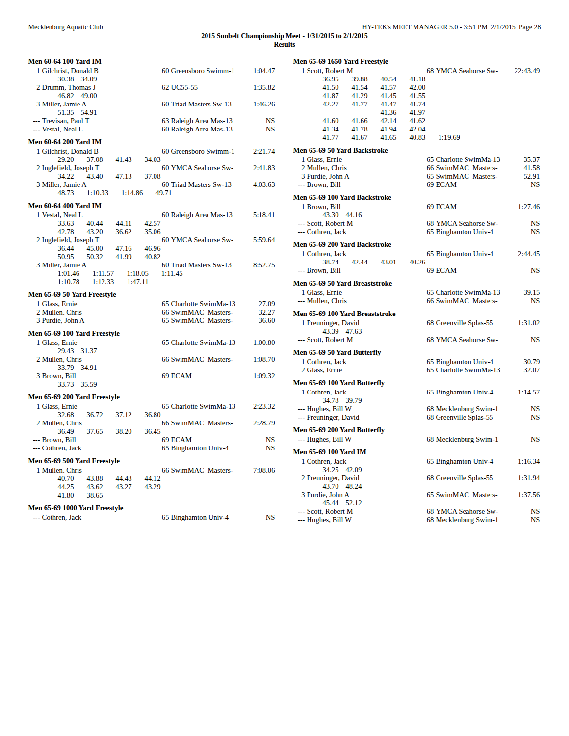Mecklenburg Aquatic Club
HY-TEK's MEET MANAGER 5.0 - 3:51 PM 2/1/2015 Page 28
2015 Sunbelt Championship Meet - 1/31/2015 to 2/1/2015
Results
Men 60-64 100 Yard IM
| 1 | Gilchrist, Donald B | 60 | Greensboro Swimm-1 | 1:04.47 |
| 30.38 | 34.09 |
| 2 | Drumm, Thomas J | 62 | UC55-55 | 1:35.82 |
| 46.82 | 49.00 |
| 3 | Miller, Jamie A | 60 | Triad Masters Sw-13 | 1:46.26 |
| 51.35 | 54.91 |
| --- | Trevisan, Paul T | 63 | Raleigh Area Mas-13 | NS |
| --- | Vestal, Neal L | 60 | Raleigh Area Mas-13 | NS |
Men 60-64 200 Yard IM
| 1 | Gilchrist, Donald B | 60 | Greensboro Swimm-1 | 2:21.74 |
| 29.20 | 37.08 | 41.43 | 34.03 |
| 2 | Inglefield, Joseph T | 60 | YMCA Seahorse Sw- | 2:41.83 |
| 34.22 | 43.40 | 47.13 | 37.08 |
| 3 | Miller, Jamie A | 60 | Triad Masters Sw-13 | 4:03.63 |
| 48.73 | 1:10.33 | 1:14.86 | 49.71 |
Men 60-64 400 Yard IM
| 1 | Vestal, Neal L | 60 | Raleigh Area Mas-13 | 5:18.41 |
| 33.63 | 40.44 | 44.11 | 42.57 |
| 42.78 | 43.20 | 36.62 | 35.06 |
| 2 | Inglefield, Joseph T | 60 | YMCA Seahorse Sw- | 5:59.64 |
| 36.44 | 45.00 | 47.16 | 46.96 |
| 50.95 | 50.32 | 41.99 | 40.82 |
| 3 | Miller, Jamie A | 60 | Triad Masters Sw-13 | 8:52.75 |
| 1:01.46 | 1:11.57 | 1:18.05 | 1:11.45 |
| 1:10.78 | 1:12.33 | 1:47.11 | |
Men 65-69 50 Yard Freestyle
| 1 | Glass, Ernie | 65 | Charlotte SwimMa-13 | 27.09 |
| 2 | Mullen, Chris | 66 | SwimMAC Masters- | 32.27 |
| 3 | Purdie, John A | 65 | SwimMAC Masters- | 36.60 |
Men 65-69 100 Yard Freestyle
| 1 | Glass, Ernie | 65 | Charlotte SwimMa-13 | 1:00.80 |
| 29.43 | 31.37 |
| 2 | Mullen, Chris | 66 | SwimMAC Masters- | 1:08.70 |
| 33.79 | 34.91 |
| 3 | Brown, Bill | 69 | ECAM | 1:09.32 |
| 33.73 | 35.59 |
Men 65-69 200 Yard Freestyle
| 1 | Glass, Ernie | 65 | Charlotte SwimMa-13 | 2:23.32 |
| 32.68 | 36.72 | 37.12 | 36.80 |
| 2 | Mullen, Chris | 66 | SwimMAC Masters- | 2:28.79 |
| 36.49 | 37.65 | 38.20 | 36.45 |
| --- | Brown, Bill | 69 | ECAM | NS |
| --- | Cothren, Jack | 65 | Binghamton Univ-4 | NS |
Men 65-69 500 Yard Freestyle
| 1 | Mullen, Chris | 66 | SwimMAC Masters- | 7:08.06 |
| 40.70 | 43.88 | 44.48 | 44.12 |
| 44.25 | 43.62 | 43.27 | 43.29 |
| 41.80 | 38.65 | | |
Men 65-69 1000 Yard Freestyle
| --- | Cothren, Jack | 65 | Binghamton Univ-4 | NS |
Men 65-69 1650 Yard Freestyle
| 1 | Scott, Robert M | 68 | YMCA Seahorse Sw- | 22:43.49 |
| 36.95 | 39.88 | 40.54 | 41.18 | |
| 41.50 | 41.54 | 41.57 | 42.00 | |
| 41.87 | 41.29 | 41.45 | 41.55 | |
| 42.27 | 41.77 | 41.47 | 41.74 | |
| | | 41.36 | 41.97 | |
| 41.60 | 41.66 | 42.14 | 41.62 | |
| 41.34 | 41.78 | 41.94 | 42.04 | |
| 41.77 | 41.67 | 41.65 | 40.83 | 1:19.69 |
Men 65-69 50 Yard Backstroke
| 1 | Glass, Ernie | 65 | Charlotte SwimMa-13 | 35.37 |
| 2 | Mullen, Chris | 66 | SwimMAC Masters- | 41.58 |
| 3 | Purdie, John A | 65 | SwimMAC Masters- | 52.91 |
| --- | Brown, Bill | 69 | ECAM | NS |
Men 65-69 100 Yard Backstroke
| 1 | Brown, Bill | 69 | ECAM | 1:27.46 |
| 43.30 | 44.16 |
| --- | Scott, Robert M | 68 | YMCA Seahorse Sw- | NS |
| --- | Cothren, Jack | 65 | Binghamton Univ-4 | NS |
Men 65-69 200 Yard Backstroke
| 1 | Cothren, Jack | 65 | Binghamton Univ-4 | 2:44.45 |
| 38.74 | 42.44 | 43.01 | 40.26 |
| --- | Brown, Bill | 69 | ECAM | NS |
Men 65-69 50 Yard Breaststroke
| 1 | Glass, Ernie | 65 | Charlotte SwimMa-13 | 39.15 |
| --- | Mullen, Chris | 66 | SwimMAC Masters- | NS |
Men 65-69 100 Yard Breaststroke
| 1 | Preuninger, David | 68 | Greenville Splas-55 | 1:31.02 |
| 43.39 | 47.63 |
| --- | Scott, Robert M | 68 | YMCA Seahorse Sw- | NS |
Men 65-69 50 Yard Butterfly
| 1 | Cothren, Jack | 65 | Binghamton Univ-4 | 30.79 |
| 2 | Glass, Ernie | 65 | Charlotte SwimMa-13 | 32.07 |
Men 65-69 100 Yard Butterfly
| 1 | Cothren, Jack | 65 | Binghamton Univ-4 | 1:14.57 |
| 34.78 | 39.79 |
| --- | Hughes, Bill W | 68 | Mecklenburg Swim-1 | NS |
| --- | Preuninger, David | 68 | Greenville Splas-55 | NS |
Men 65-69 200 Yard Butterfly
| --- | Hughes, Bill W | 68 | Mecklenburg Swim-1 | NS |
Men 65-69 100 Yard IM
| 1 | Cothren, Jack | 65 | Binghamton Univ-4 | 1:16.34 |
| 34.25 | 42.09 |
| 2 | Preuninger, David | 68 | Greenville Splas-55 | 1:31.94 |
| 43.70 | 48.24 |
| 3 | Purdie, John A | 65 | SwimMAC Masters- | 1:37.56 |
| 45.44 | 52.12 |
| --- | Scott, Robert M | 68 | YMCA Seahorse Sw- | NS |
| --- | Hughes, Bill W | 68 | Mecklenburg Swim-1 | NS |